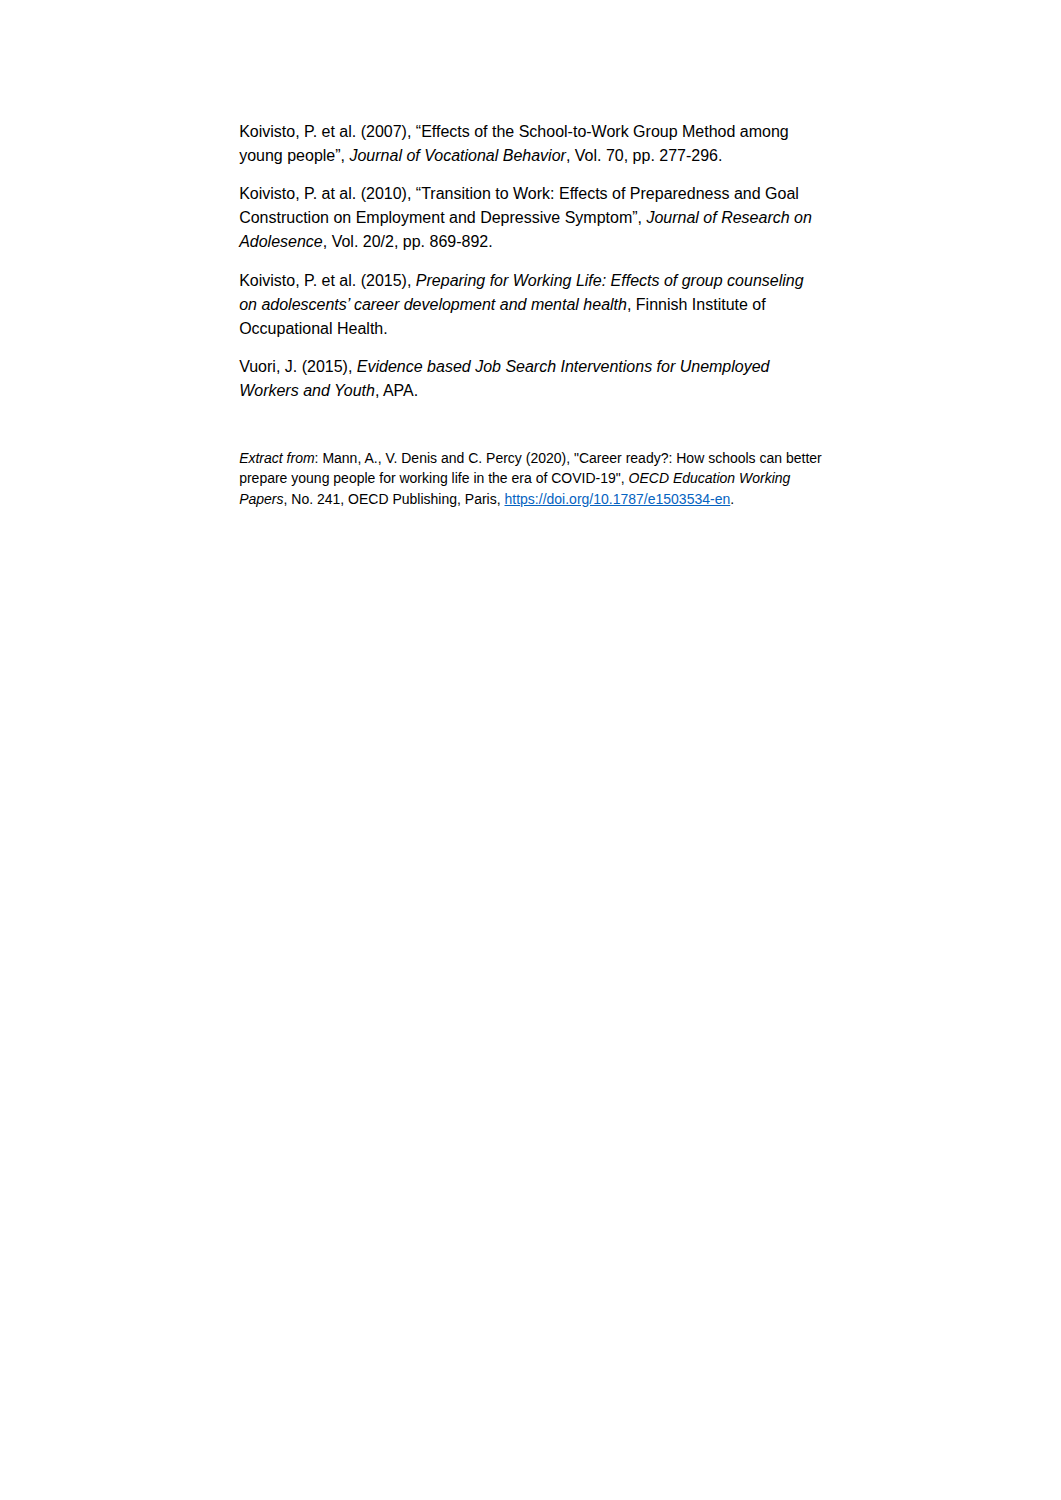Koivisto, P. et al. (2007), “Effects of the School-to-Work Group Method among young people”, Journal of Vocational Behavior, Vol. 70, pp. 277-296.
Koivisto, P. at al. (2010), “Transition to Work: Effects of Preparedness and Goal Construction on Employment and Depressive Symptom”, Journal of Research on Adolesence, Vol. 20/2, pp. 869-892.
Koivisto, P. et al. (2015), Preparing for Working Life: Effects of group counseling on adolescents’ career development and mental health, Finnish Institute of Occupational Health.
Vuori, J. (2015), Evidence based Job Search Interventions for Unemployed Workers and Youth, APA.
Extract from: Mann, A., V. Denis and C. Percy (2020), "Career ready?: How schools can better prepare young people for working life in the era of COVID-19", OECD Education Working Papers, No. 241, OECD Publishing, Paris, https://doi.org/10.1787/e1503534-en.